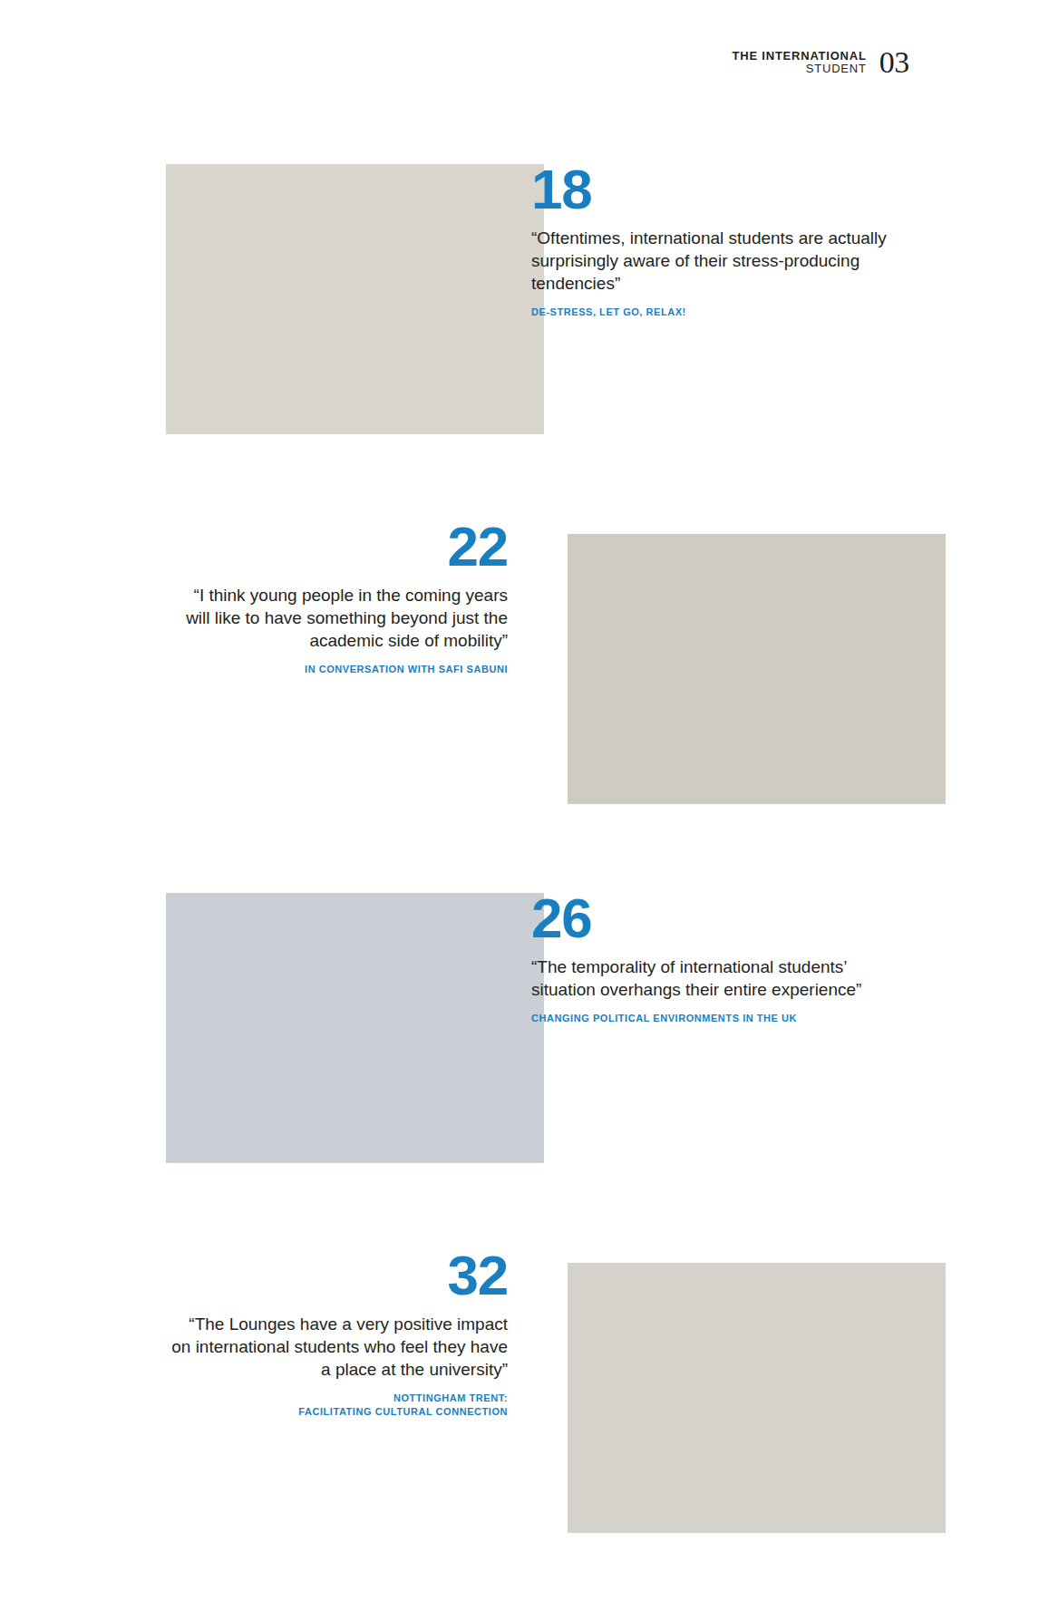THE INTERNATIONAL
STUDENT
03
18
“Oftentimes, international students are actually surprisingly aware of their stress-producing tendencies”
DE-STRESS, LET GO, RELAX!
22
“I think young people in the coming years will like to have something beyond just the academic side of mobility”
IN CONVERSATION WITH SAFI SABUNI
26
“The temporality of international students’ situation overhangs their entire experience”
CHANGING POLITICAL ENVIRONMENTS IN THE UK
32
“The Lounges have a very positive impact on international students who feel they have a place at the university”
NOTTINGHAM TRENT:
FACILITATING CULTURAL CONNECTION